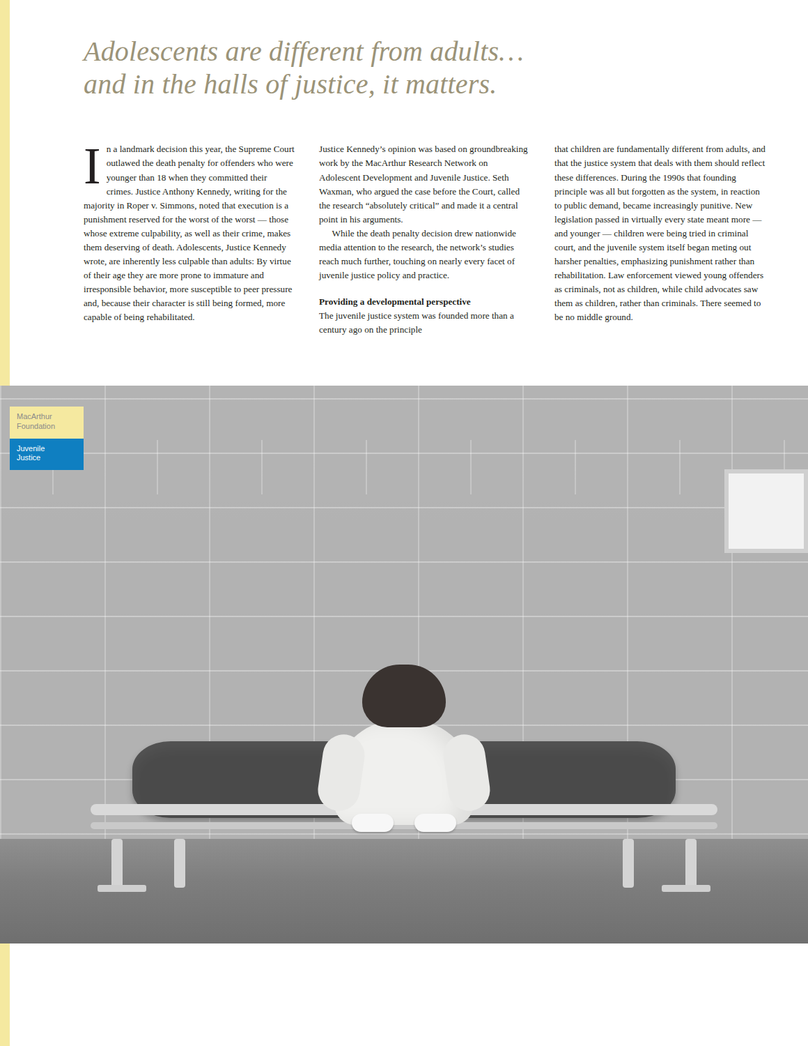Adolescents are different from adults…
and in the halls of justice, it matters.
In a landmark decision this year, the Supreme Court outlawed the death penalty for offenders who were younger than 18 when they committed their crimes. Justice Anthony Kennedy, writing for the majority in Roper v. Simmons, noted that execution is a punishment reserved for the worst of the worst — those whose extreme culpability, as well as their crime, makes them deserving of death. Adolescents, Justice Kennedy wrote, are inherently less culpable than adults: By virtue of their age they are more prone to immature and irresponsible behavior, more susceptible to peer pressure and, because their character is still being formed, more capable of being rehabilitated.
Justice Kennedy’s opinion was based on groundbreaking work by the MacArthur Research Network on Adolescent Development and Juvenile Justice. Seth Waxman, who argued the case before the Court, called the research “absolutely critical” and made it a central point in his arguments.
While the death penalty decision drew nationwide media attention to the research, the network’s studies reach much further, touching on nearly every facet of juvenile justice policy and practice.
Providing a developmental perspective The juvenile justice system was founded more than a century ago on the principle
that children are fundamentally different from adults, and that the justice system that deals with them should reflect these differences. During the 1990s that founding principle was all but forgotten as the system, in reaction to public demand, became increasingly punitive. New legislation passed in virtually every state meant more — and younger — children were being tried in criminal court, and the juvenile system itself began meting out harsher penalties, emphasizing punishment rather than rehabilitation. Law enforcement viewed young offenders as criminals, not as children, while child advocates saw them as children, rather than criminals. There seemed to be no middle ground.
MacArthur
Foundation
Juvenile
Justice